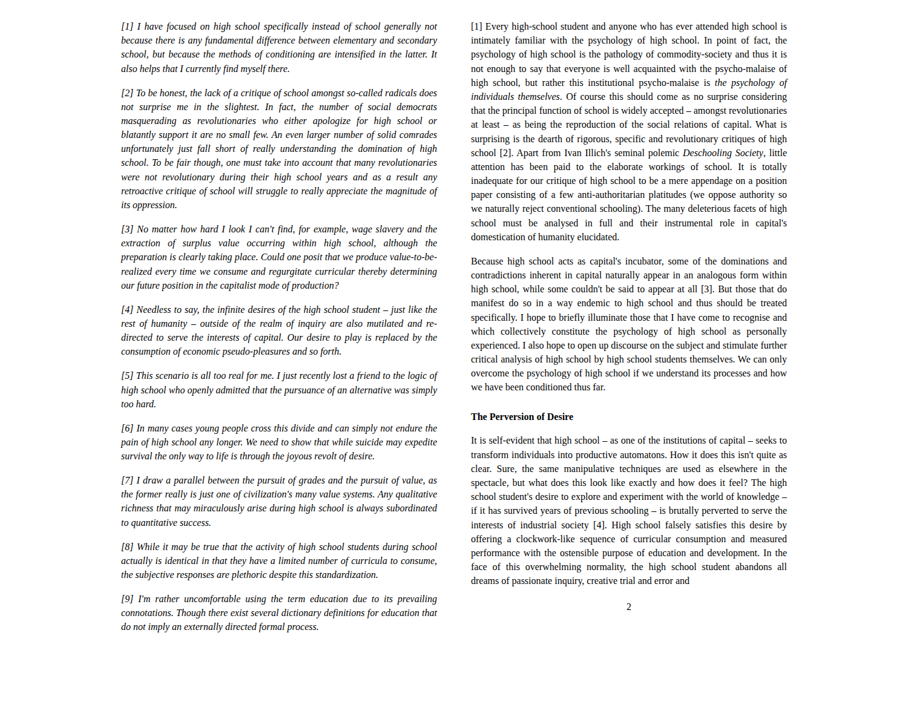[1] I have focused on high school specifically instead of school generally not because there is any fundamental difference between elementary and secondary school, but because the methods of conditioning are intensified in the latter. It also helps that I currently find myself there.
[2] To be honest, the lack of a critique of school amongst so-called radicals does not surprise me in the slightest. In fact, the number of social democrats masquerading as revolutionaries who either apologize for high school or blatantly support it are no small few. An even larger number of solid comrades unfortunately just fall short of really understanding the domination of high school. To be fair though, one must take into account that many revolutionaries were not revolutionary during their high school years and as a result any retroactive critique of school will struggle to really appreciate the magnitude of its oppression.
[3] No matter how hard I look I can't find, for example, wage slavery and the extraction of surplus value occurring within high school, although the preparation is clearly taking place. Could one posit that we produce value-to-be-realized every time we consume and regurgitate curricular thereby determining our future position in the capitalist mode of production?
[4] Needless to say, the infinite desires of the high school student – just like the rest of humanity – outside of the realm of inquiry are also mutilated and re-directed to serve the interests of capital. Our desire to play is replaced by the consumption of economic pseudo-pleasures and so forth.
[5] This scenario is all too real for me. I just recently lost a friend to the logic of high school who openly admitted that the pursuance of an alternative was simply too hard.
[6] In many cases young people cross this divide and can simply not endure the pain of high school any longer. We need to show that while suicide may expedite survival the only way to life is through the joyous revolt of desire.
[7] I draw a parallel between the pursuit of grades and the pursuit of value, as the former really is just one of civilization's many value systems. Any qualitative richness that may miraculously arise during high school is always subordinated to quantitative success.
[8] While it may be true that the activity of high school students during school actually is identical in that they have a limited number of curricula to consume, the subjective responses are plethoric despite this standardization.
[9] I'm rather uncomfortable using the term education due to its prevailing connotations. Though there exist several dictionary definitions for education that do not imply an externally directed formal process.
[1] Every high-school student and anyone who has ever attended high school is intimately familiar with the psychology of high school. In point of fact, the psychology of high school is the pathology of commodity-society and thus it is not enough to say that everyone is well acquainted with the psycho-malaise of high school, but rather this institutional psycho-malaise is the psychology of individuals themselves. Of course this should come as no surprise considering that the principal function of school is widely accepted – amongst revolutionaries at least – as being the reproduction of the social relations of capital. What is surprising is the dearth of rigorous, specific and revolutionary critiques of high school [2]. Apart from Ivan Illich's seminal polemic Deschooling Society, little attention has been paid to the elaborate workings of school. It is totally inadequate for our critique of high school to be a mere appendage on a position paper consisting of a few anti-authoritarian platitudes (we oppose authority so we naturally reject conventional schooling). The many deleterious facets of high school must be analysed in full and their instrumental role in capital's domestication of humanity elucidated.
Because high school acts as capital's incubator, some of the dominations and contradictions inherent in capital naturally appear in an analogous form within high school, while some couldn't be said to appear at all [3]. But those that do manifest do so in a way endemic to high school and thus should be treated specifically. I hope to briefly illuminate those that I have come to recognise and which collectively constitute the psychology of high school as personally experienced. I also hope to open up discourse on the subject and stimulate further critical analysis of high school by high school students themselves. We can only overcome the psychology of high school if we understand its processes and how we have been conditioned thus far.
The Perversion of Desire
It is self-evident that high school – as one of the institutions of capital – seeks to transform individuals into productive automatons. How it does this isn't quite as clear. Sure, the same manipulative techniques are used as elsewhere in the spectacle, but what does this look like exactly and how does it feel? The high school student's desire to explore and experiment with the world of knowledge – if it has survived years of previous schooling – is brutally perverted to serve the interests of industrial society [4]. High school falsely satisfies this desire by offering a clockwork-like sequence of curricular consumption and measured performance with the ostensible purpose of education and development. In the face of this overwhelming normality, the high school student abandons all dreams of passionate inquiry, creative trial and error and
2